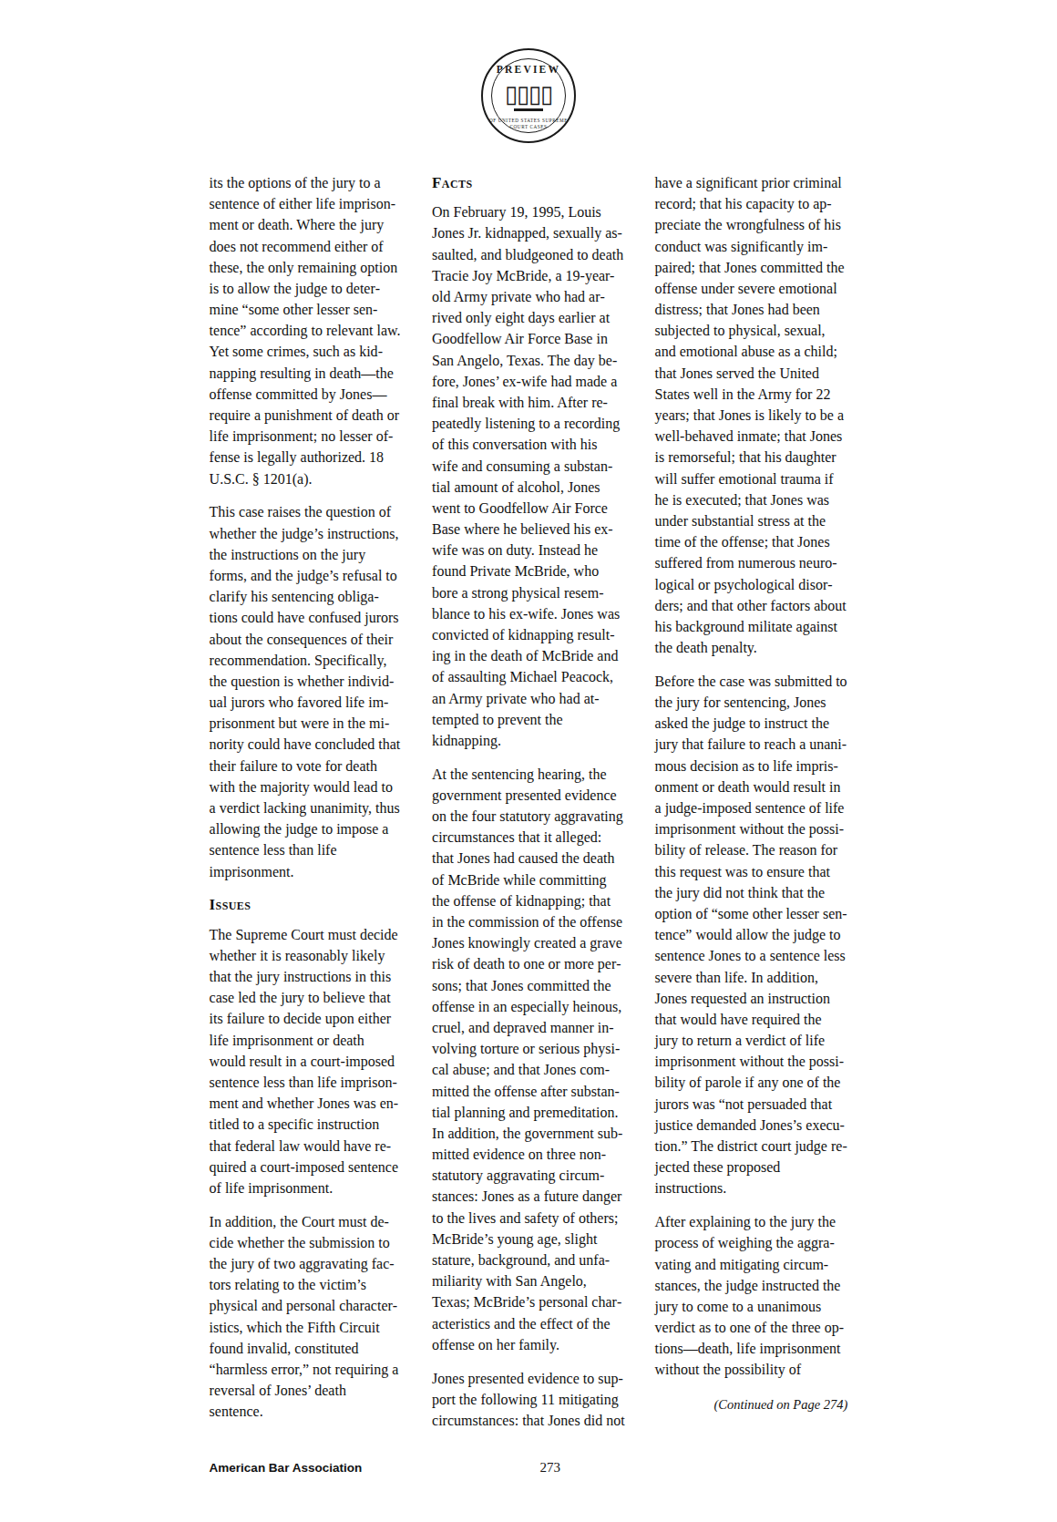PREVIEW ▯▯▯▯ of United States Supreme Court Cases
its the options of the jury to a sentence of either life imprisonment or death. Where the jury does not recommend either of these, the only remaining option is to allow the judge to determine “some other lesser sentence” according to relevant law. Yet some crimes, such as kidnapping resulting in death—the offense committed by Jones—require a punishment of death or life imprisonment; no lesser offense is legally authorized. 18 U.S.C. § 1201(a).
This case raises the question of whether the judge’s instructions, the instructions on the jury forms, and the judge’s refusal to clarify his sentencing obligations could have confused jurors about the consequences of their recommendation. Specifically, the question is whether individual jurors who favored life imprisonment but were in the minority could have concluded that their failure to vote for death with the majority would lead to a verdict lacking unanimity, thus allowing the judge to impose a sentence less than life imprisonment.
Issues
The Supreme Court must decide whether it is reasonably likely that the jury instructions in this case led the jury to believe that its failure to decide upon either life imprisonment or death would result in a court-imposed sentence less than life imprisonment and whether Jones was entitled to a specific instruction that federal law would have required a court-imposed sentence of life imprisonment.
In addition, the Court must decide whether the submission to the jury of two aggravating factors relating to the victim’s physical and personal characteristics, which the Fifth Circuit found invalid, constituted “harmless error,” not requiring a reversal of Jones’ death sentence.
Facts
On February 19, 1995, Louis Jones Jr. kidnapped, sexually assaulted, and bludgeoned to death Tracie Joy McBride, a 19-year-old Army private who had arrived only eight days earlier at Goodfellow Air Force Base in San Angelo, Texas. The day before, Jones’ ex-wife had made a final break with him. After repeatedly listening to a recording of this conversation with his wife and consuming a substantial amount of alcohol, Jones went to Goodfellow Air Force Base where he believed his ex-wife was on duty. Instead he found Private McBride, who bore a strong physical resemblance to his ex-wife. Jones was convicted of kidnapping resulting in the death of McBride and of assaulting Michael Peacock, an Army private who had attempted to prevent the kidnapping.
At the sentencing hearing, the government presented evidence on the four statutory aggravating circumstances that it alleged: that Jones had caused the death of McBride while committing the offense of kidnapping; that in the commission of the offense Jones knowingly created a grave risk of death to one or more persons; that Jones committed the offense in an especially heinous, cruel, and depraved manner involving torture or serious physical abuse; and that Jones committed the offense after substantial planning and premeditation. In addition, the government submitted evidence on three nonstatutory aggravating circumstances: Jones as a future danger to the lives and safety of others; McBride’s young age, slight stature, background, and unfamiliarity with San Angelo, Texas; McBride’s personal characteristics and the effect of the offense on her family.
Jones presented evidence to support the following 11 mitigating circumstances: that Jones did not have a significant prior criminal record; that his capacity to appreciate the wrongfulness of his conduct was significantly impaired; that Jones committed the offense under severe emotional distress; that Jones had been subjected to physical, sexual, and emotional abuse as a child; that Jones served the United States well in the Army for 22 years; that Jones is likely to be a well-behaved inmate; that Jones is remorseful; that his daughter will suffer emotional trauma if he is executed; that Jones was under substantial stress at the time of the offense; that Jones suffered from numerous neurological or psychological disorders; and that other factors about his background militate against the death penalty.
Before the case was submitted to the jury for sentencing, Jones asked the judge to instruct the jury that failure to reach a unanimous decision as to life imprisonment or death would result in a judge-imposed sentence of life imprisonment without the possibility of release. The reason for this request was to ensure that the jury did not think that the option of “some other lesser sentence” would allow the judge to sentence Jones to a sentence less severe than life. In addition, Jones requested an instruction that would have required the jury to return a verdict of life imprisonment without the possibility of parole if any one of the jurors was “not persuaded that justice demanded Jones’s execution.” The district court judge rejected these proposed instructions.
After explaining to the jury the process of weighing the aggravating and mitigating circumstances, the judge instructed the jury to come to a unanimous verdict as to one of the three options—death, life imprisonment without the possibility of
(Continued on Page 274)
American Bar Association 273